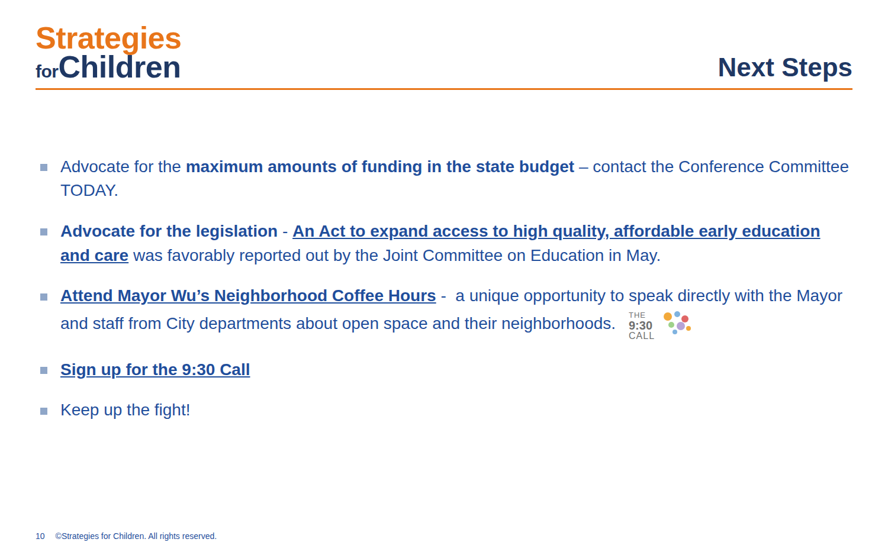Strategies for Children
Next Steps
Advocate for the maximum amounts of funding in the state budget – contact the Conference Committee TODAY.
Advocate for the legislation - An Act to expand access to high quality, affordable early education and care was favorably reported out by the Joint Committee on Education in May.
Attend Mayor Wu’s Neighborhood Coffee Hours - a unique opportunity to speak directly with the Mayor and staff from City departments about open space and their neighborhoods. THE 9:30 CALL
Sign up for the 9:30 Call
Keep up the fight!
10©Strategies for Children. All rights reserved.